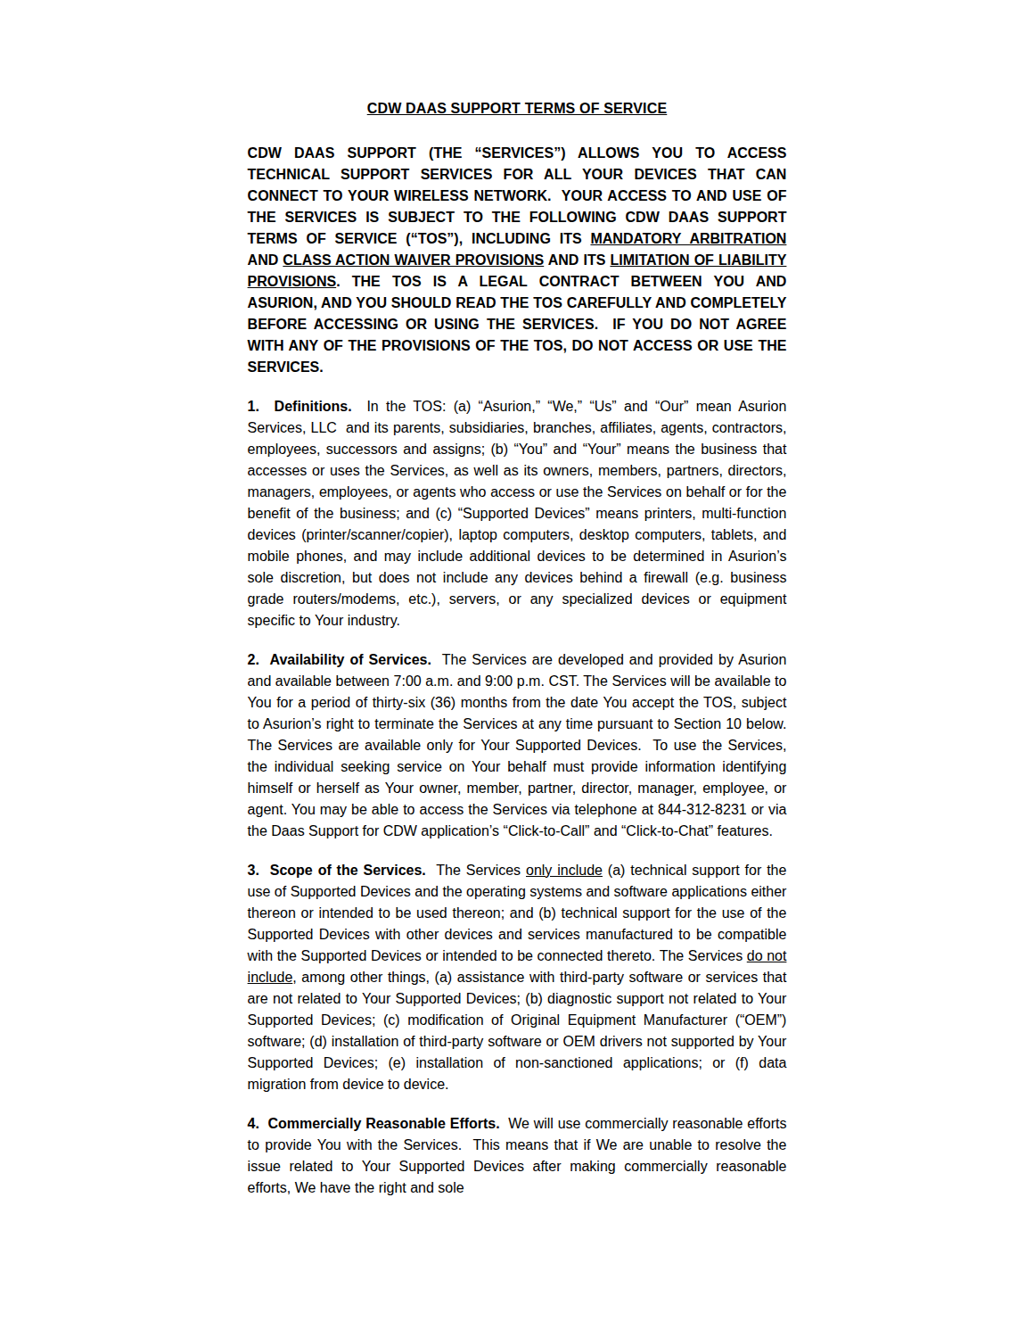CDW DAAS SUPPORT TERMS OF SERVICE
CDW DAAS SUPPORT (THE “SERVICES”) ALLOWS YOU TO ACCESS TECHNICAL SUPPORT SERVICES FOR ALL YOUR DEVICES THAT CAN CONNECT TO YOUR WIRELESS NETWORK. YOUR ACCESS TO AND USE OF THE SERVICES IS SUBJECT TO THE FOLLOWING CDW DAAS SUPPORT TERMS OF SERVICE (“TOS”), INCLUDING ITS MANDATORY ARBITRATION AND CLASS ACTION WAIVER PROVISIONS AND ITS LIMITATION OF LIABILITY PROVISIONS. THE TOS IS A LEGAL CONTRACT BETWEEN YOU AND ASURION, AND YOU SHOULD READ THE TOS CAREFULLY AND COMPLETELY BEFORE ACCESSING OR USING THE SERVICES. IF YOU DO NOT AGREE WITH ANY OF THE PROVISIONS OF THE TOS, DO NOT ACCESS OR USE THE SERVICES.
1. Definitions. In the TOS: (a) “Asurion,” “We,” “Us” and “Our” mean Asurion Services, LLC and its parents, subsidiaries, branches, affiliates, agents, contractors, employees, successors and assigns; (b) “You” and “Your” means the business that accesses or uses the Services, as well as its owners, members, partners, directors, managers, employees, or agents who access or use the Services on behalf or for the benefit of the business; and (c) “Supported Devices” means printers, multi-function devices (printer/scanner/copier), laptop computers, desktop computers, tablets, and mobile phones, and may include additional devices to be determined in Asurion’s sole discretion, but does not include any devices behind a firewall (e.g. business grade routers/modems, etc.), servers, or any specialized devices or equipment specific to Your industry.
2. Availability of Services. The Services are developed and provided by Asurion and available between 7:00 a.m. and 9:00 p.m. CST. The Services will be available to You for a period of thirty-six (36) months from the date You accept the TOS, subject to Asurion’s right to terminate the Services at any time pursuant to Section 10 below. The Services are available only for Your Supported Devices. To use the Services, the individual seeking service on Your behalf must provide information identifying himself or herself as Your owner, member, partner, director, manager, employee, or agent. You may be able to access the Services via telephone at 844-312-8231 or via the Daas Support for CDW application’s “Click-to-Call” and “Click-to-Chat” features.
3. Scope of the Services. The Services only include (a) technical support for the use of Supported Devices and the operating systems and software applications either thereon or intended to be used thereon; and (b) technical support for the use of the Supported Devices with other devices and services manufactured to be compatible with the Supported Devices or intended to be connected thereto. The Services do not include, among other things, (a) assistance with third-party software or services that are not related to Your Supported Devices; (b) diagnostic support not related to Your Supported Devices; (c) modification of Original Equipment Manufacturer (“OEM”) software; (d) installation of third-party software or OEM drivers not supported by Your Supported Devices; (e) installation of non-sanctioned applications; or (f) data migration from device to device.
4. Commercially Reasonable Efforts. We will use commercially reasonable efforts to provide You with the Services. This means that if We are unable to resolve the issue related to Your Supported Devices after making commercially reasonable efforts, We have the right and sole